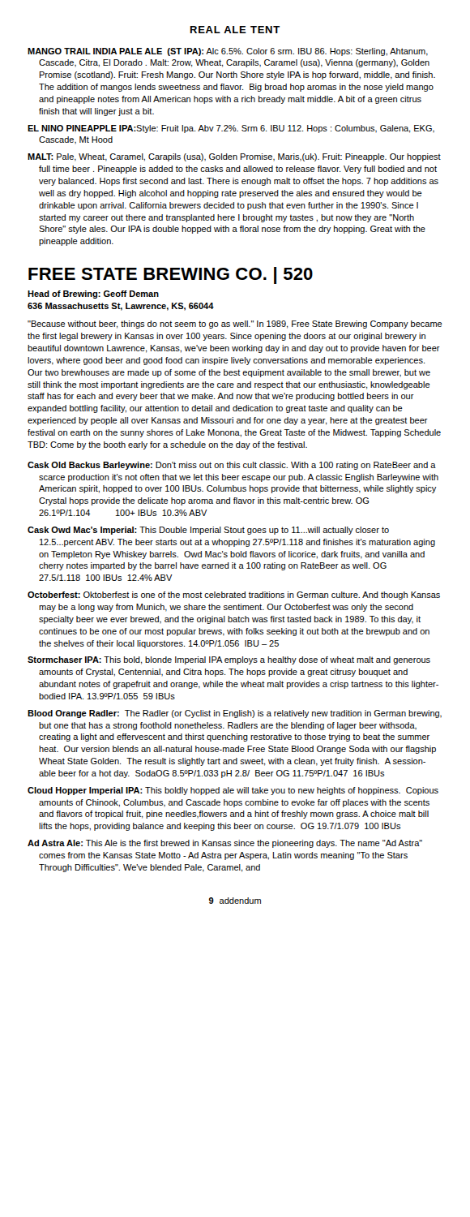Real Ale Tent
MANGO TRAIL INDIA PALE ALE (ST IPA): Alc 6.5%. Color 6 srm. IBU 86. Hops: Sterling, Ahtanum, Cascade, Citra, El Dorado . Malt: 2row, Wheat, Carapils, Caramel (usa), Vienna (germany), Golden Promise (scotland). Fruit: Fresh Mango. Our North Shore style IPA is hop forward, middle, and finish. The addition of mangos lends sweetness and flavor. Big broad hop aromas in the nose yield mango and pineapple notes from All American hops with a rich bready malt middle. A bit of a green citrus finish that will linger just a bit.
EL NINO PINEAPPLE IPA: Style: Fruit Ipa. Abv 7.2%. Srm 6. IBU 112. Hops : Columbus, Galena, EKG, Cascade, Mt Hood
MALT: Pale, Wheat, Caramel, Carapils (usa), Golden Promise, Maris,(uk). Fruit: Pineapple. Our hoppiest full time beer . Pineapple is added to the casks and allowed to release flavor. Very full bodied and not very balanced. Hops first second and last. There is enough malt to offset the hops. 7 hop additions as well as dry hopped. High alcohol and hopping rate preserved the ales and ensured they would be drinkable upon arrival. California brewers decided to push that even further in the 1990's. Since I started my career out there and transplanted here I brought my tastes , but now they are "North Shore" style ales. Our IPA is double hopped with a floral nose from the dry hopping. Great with the pineapple addition.
Free State Brewing Co. | 520
Head of Brewing: Geoff Deman
636 Massachusetts St, Lawrence, KS, 66044
"Because without beer, things do not seem to go as well." In 1989, Free State Brewing Company became the first legal brewery in Kansas in over 100 years. Since opening the doors at our original brewery in beautiful downtown Lawrence, Kansas, we've been working day in and day out to provide haven for beer lovers, where good beer and good food can inspire lively conversations and memorable experiences. Our two brewhouses are made up of some of the best equipment available to the small brewer, but we still think the most important ingredients are the care and respect that our enthusiastic, knowledgeable staff has for each and every beer that we make. And now that we're producing bottled beers in our expanded bottling facility, our attention to detail and dedication to great taste and quality can be experienced by people all over Kansas and Missouri and for one day a year, here at the greatest beer festival on earth on the sunny shores of Lake Monona, the Great Taste of the Midwest. Tapping Schedule TBD: Come by the booth early for a schedule on the day of the festival.
Cask Old Backus Barleywine: Don't miss out on this cult classic. With a 100 rating on RateBeer and a scarce production it's not often that we let this beer escape our pub. A classic English Barleywine with American spirit, hopped to over 100 IBUs. Columbus hops provide that bitterness, while slightly spicy Crystal hops provide the delicate hop aroma and flavor in this malt-centric brew. OG 26.1ºP/1.104 100+ IBUs 10.3% ABV
Cask Owd Mac's Imperial: This Double Imperial Stout goes up to 11...will actually closer to 12.5...percent ABV. The beer starts out at a whopping 27.5ºP/1.118 and finishes it's maturation aging on Templeton Rye Whiskey barrels. Owd Mac's bold flavors of licorice, dark fruits, and vanilla and cherry notes imparted by the barrel have earned it a 100 rating on RateBeer as well. OG 27.5/1.118 100 IBUs 12.4% ABV
Octoberfest: Oktoberfest is one of the most celebrated traditions in German culture. And though Kansas may be a long way from Munich, we share the sentiment. Our Octoberfest was only the second specialty beer we ever brewed, and the original batch was first tasted back in 1989. To this day, it continues to be one of our most popular brews, with folks seeking it out both at the brewpub and on the shelves of their local liquorstores. 14.0ºP/1.056 IBU – 25
Stormchaser IPA: This bold, blonde Imperial IPA employs a healthy dose of wheat malt and generous amounts of Crystal, Centennial, and Citra hops. The hops provide a great citrusy bouquet and abundant notes of grapefruit and orange, while the wheat malt provides a crisp tartness to this lighter-bodied IPA. 13.9ºP/1.055 59 IBUs
Blood Orange Radler: The Radler (or Cyclist in English) is a relatively new tradition in German brewing, but one that has a strong foothold nonetheless. Radlers are the blending of lager beer withsoda, creating a light and effervescent and thirst quenching restorative to those trying to beat the summer heat. Our version blends an all-natural house-made Free State Blood Orange Soda with our flagship Wheat State Golden. The result is slightly tart and sweet, with a clean, yet fruity finish. A session-able beer for a hot day. SodaOG 8.5ºP/1.033 pH 2.8/ Beer OG 11.75ºP/1.047 16 IBUs
Cloud Hopper Imperial IPA: This boldly hopped ale will take you to new heights of hoppiness. Copious amounts of Chinook, Columbus, and Cascade hops combine to evoke far off places with the scents and flavors of tropical fruit, pine needles,flowers and a hint of freshly mown grass. A choice malt bill lifts the hops, providing balance and keeping this beer on course. OG 19.7/1.079 100 IBUs
Ad Astra Ale: This Ale is the first brewed in Kansas since the pioneering days. The name "Ad Astra" comes from the Kansas State Motto - Ad Astra per Aspera, Latin words meaning "To the Stars Through Difficulties". We've blended Pale, Caramel, and
9 addendum